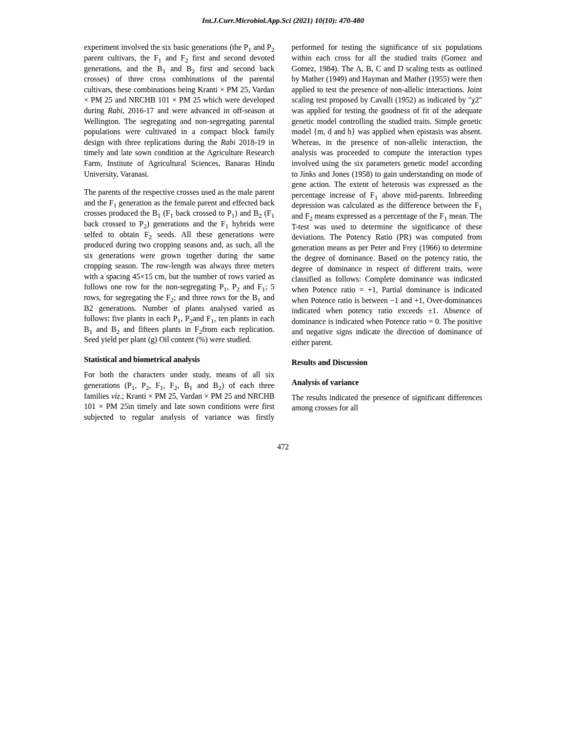Int.J.Curr.Microbiol.App.Sci (2021) 10(10): 470-480
experiment involved the six basic generations (the P1 and P2 parent cultivars, the F1 and F2 first and second devoted generations, and the B1 and B2 first and second back crosses) of three cross combinations of the parental cultivars, these combinations being Kranti × PM 25, Vardan × PM 25 and NRCHB 101 × PM 25 which were developed during Rabi, 2016-17 and were advanced in off-season at Wellington. The segregating and non-segregating parental populations were cultivated in a compact block family design with three replications during the Rabi 2018-19 in timely and late sown condition at the Agriculture Research Farm, Institute of Agricultural Sciences, Banaras Hindu University, Varanasi.
The parents of the respective crosses used as the male parent and the F1 generation as the female parent and effected back crosses produced the B1 (F1 back crossed to P1) and B2 (F1 back crossed to P2) generations and the F1 hybrids were selfed to obtain F2 seeds. All these generations were produced during two cropping seasons and, as such, all the six generations were grown together during the same cropping season. The row-length was always three meters with a spacing 45×15 cm, but the number of rows varied as follows one row for the non-segregating P1, P2 and F1; 5 rows, for segregating the F2; and three rows for the B1 and B2 generations. Number of plants analysed varied as follows: five plants in each P1, P2and F1, ten plants in each B1 and B2 and fifteen plants in F2from each replication. Seed yield per plant (g) Oil content (%) were studied.
Statistical and biometrical analysis
For both the characters under study, means of all six generations (P1, P2, F1, F2, B1 and B2) of each three families viz.; Kranti × PM 25, Vardan × PM 25 and NRCHB 101 × PM 25in timely and late sown conditions were first subjected to regular analysis of variance was firstly performed for testing the significance of six populations within each cross for all the studied traits (Gomez and Gomez, 1984). The A, B, C and D scaling tests as outlined by Mather (1949) and Hayman and Mather (1955) were then applied to test the presence of non-allelic interactions. Joint scaling test proposed by Cavalli (1952) as indicated by "χ2" was applied for testing the goodness of fit of the adequate genetic model controlling the studied traits. Simple genetic model {m, d and h} was applied when epistasis was absent. Whereas, in the presence of non-allelic interaction, the analysis was proceeded to compute the interaction types involved using the six parameters genetic model according to Jinks and Jones (1958) to gain understanding on mode of gene action. The extent of heterosis was expressed as the percentage increase of F1 above mid-parents. Inbreeding depression was calculated as the difference between the F1 and F2 means expressed as a percentage of the F1 mean. The T-test was used to determine the significance of these deviations. The Potency Ratio (PR) was computed from generation means as per Peter and Frey (1966) to determine the degree of dominance. Based on the potency ratio, the degree of dominance in respect of different traits, were classified as follows: Complete dominance was indicated when Potence ratio = +1, Partial dominance is indicated when Potence ratio is between −1 and +1, Over-dominances indicated when potency ratio exceeds ±1. Absence of dominance is indicated when Potence ratio = 0. The positive and negative signs indicate the direction of dominance of either parent.
Results and Discussion
Analysis of variance
The results indicated the presence of significant differences among crosses for all
472